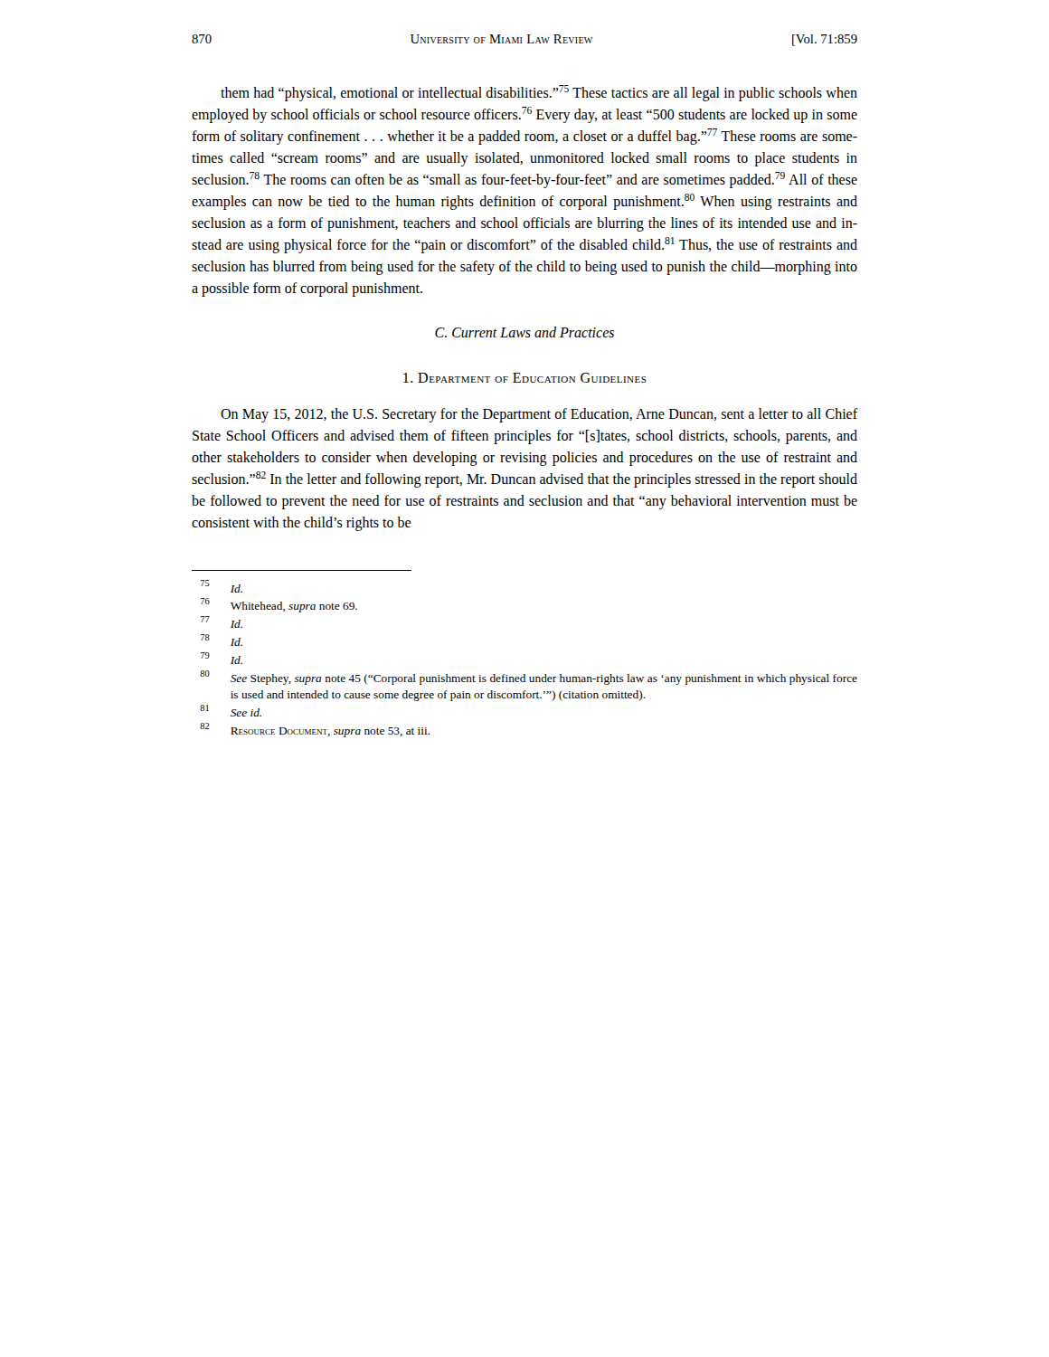870 University of Miami Law Review [Vol. 71:859
them had “physical, emotional or intellectual disabilities.”75 These tactics are all legal in public schools when employed by school officials or school resource officers.76 Every day, at least “500 students are locked up in some form of solitary confinement . . . whether it be a padded room, a closet or a duffel bag.”77 These rooms are sometimes called “scream rooms” and are usually isolated, unmonitored locked small rooms to place students in seclusion.78 The rooms can often be as “small as four-feet-by-four-feet” and are sometimes padded.79 All of these examples can now be tied to the human rights definition of corporal punishment.80 When using restraints and seclusion as a form of punishment, teachers and school officials are blurring the lines of its intended use and instead are using physical force for the “pain or discomfort” of the disabled child.81 Thus, the use of restraints and seclusion has blurred from being used for the safety of the child to being used to punish the child—morphing into a possible form of corporal punishment.
C. Current Laws and Practices
1. Department of Education Guidelines
On May 15, 2012, the U.S. Secretary for the Department of Education, Arne Duncan, sent a letter to all Chief State School Officers and advised them of fifteen principles for “[s]tates, school districts, schools, parents, and other stakeholders to consider when developing or revising policies and procedures on the use of restraint and seclusion.”82 In the letter and following report, Mr. Duncan advised that the principles stressed in the report should be followed to prevent the need for use of restraints and seclusion and that “any behavioral intervention must be consistent with the child’s rights to be
Id.
Whitehead, supra note 69.
Id.
Id.
Id.
See Stephey, supra note 45 (“Corporal punishment is defined under human-rights law as ‘any punishment in which physical force is used and intended to cause some degree of pain or discomfort.’”) (citation omitted).
See id.
Resource Document, supra note 53, at iii.